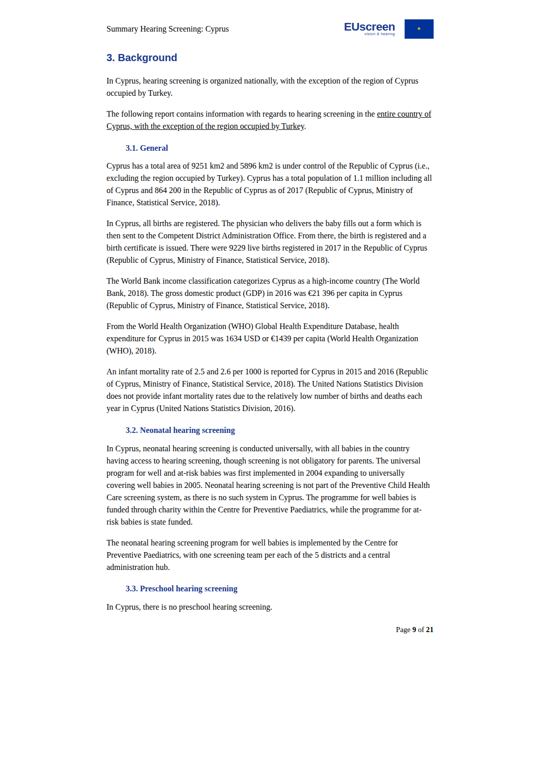Summary Hearing Screening: Cyprus
EU screen
vision & hearing
3. Background
In Cyprus, hearing screening is organized nationally, with the exception of the region of Cyprus occupied by Turkey.
The following report contains information with regards to hearing screening in the entire country of Cyprus, with the exception of the region occupied by Turkey.
3.1. General
Cyprus has a total area of 9251 km2 and 5896 km2 is under control of the Republic of Cyprus (i.e., excluding the region occupied by Turkey). Cyprus has a total population of 1.1 million including all of Cyprus and 864 200 in the Republic of Cyprus as of 2017 (Republic of Cyprus, Ministry of Finance, Statistical Service, 2018).
In Cyprus, all births are registered. The physician who delivers the baby fills out a form which is then sent to the Competent District Administration Office. From there, the birth is registered and a birth certificate is issued. There were 9229 live births registered in 2017 in the Republic of Cyprus (Republic of Cyprus, Ministry of Finance, Statistical Service, 2018).
The World Bank income classification categorizes Cyprus as a high-income country (The World Bank, 2018). The gross domestic product (GDP) in 2016 was €21 396 per capita in Cyprus (Republic of Cyprus, Ministry of Finance, Statistical Service, 2018).
From the World Health Organization (WHO) Global Health Expenditure Database, health expenditure for Cyprus in 2015 was 1634 USD or €1439 per capita (World Health Organization (WHO), 2018).
An infant mortality rate of 2.5 and 2.6 per 1000 is reported for Cyprus in 2015 and 2016 (Republic of Cyprus, Ministry of Finance, Statistical Service, 2018). The United Nations Statistics Division does not provide infant mortality rates due to the relatively low number of births and deaths each year in Cyprus (United Nations Statistics Division, 2016).
3.2. Neonatal hearing screening
In Cyprus, neonatal hearing screening is conducted universally, with all babies in the country having access to hearing screening, though screening is not obligatory for parents. The universal program for well and at-risk babies was first implemented in 2004 expanding to universally covering well babies in 2005. Neonatal hearing screening is not part of the Preventive Child Health Care screening system, as there is no such system in Cyprus. The programme for well babies is funded through charity within the Centre for Preventive Paediatrics, while the programme for at-risk babies is state funded.
The neonatal hearing screening program for well babies is implemented by the Centre for Preventive Paediatrics, with one screening team per each of the 5 districts and a central administration hub.
3.3. Preschool hearing screening
In Cyprus, there is no preschool hearing screening.
Page 9 of 21